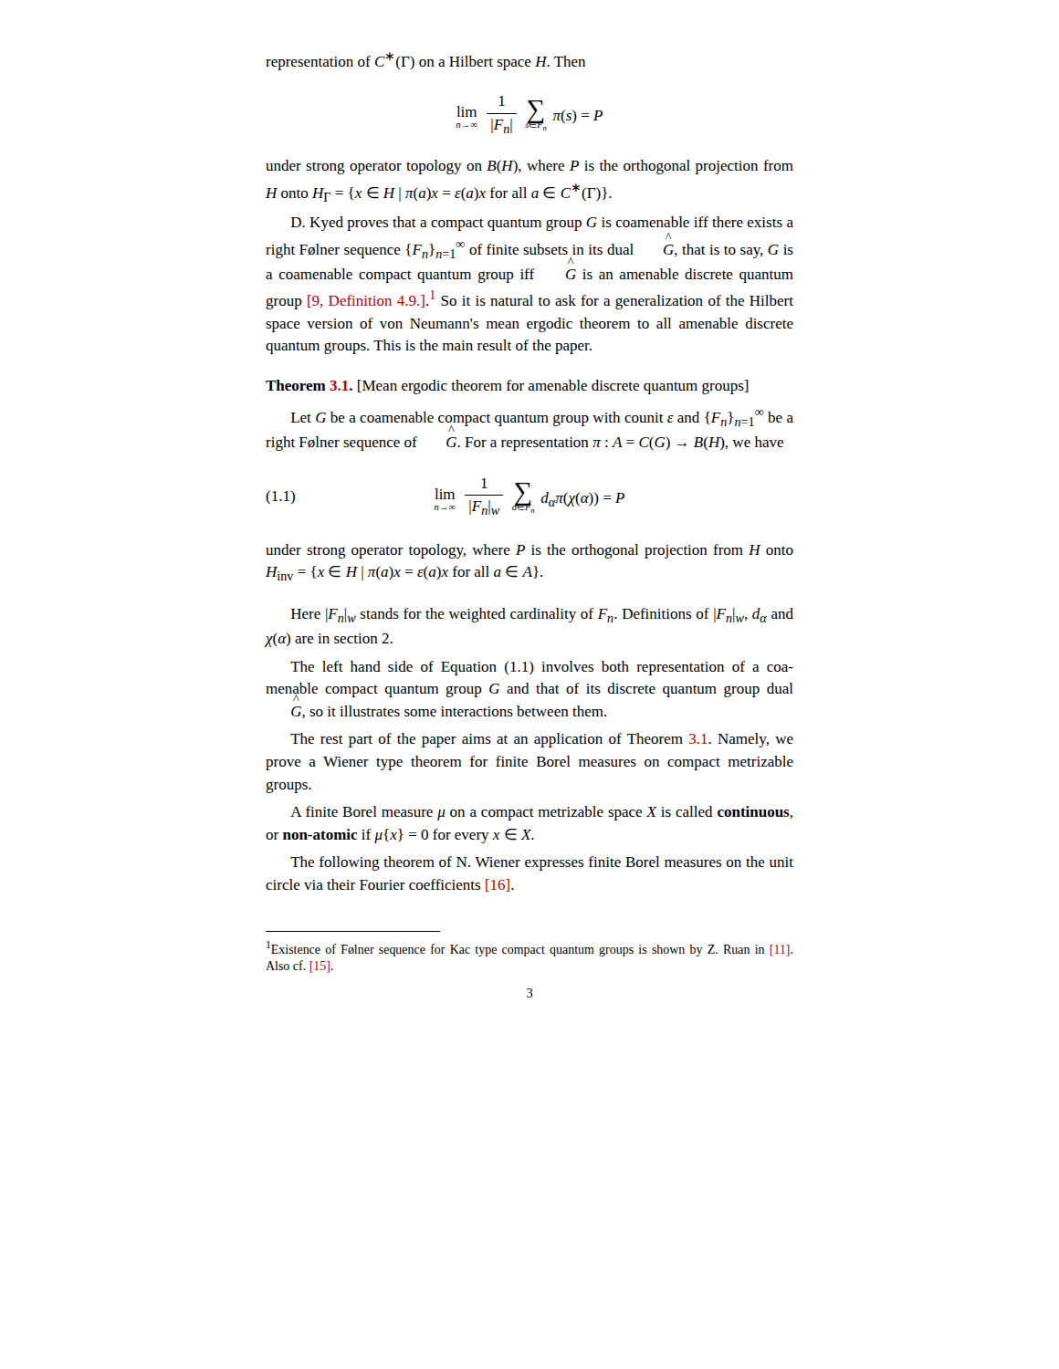representation of C∗(Γ) on a Hilbert space H. Then
lim n→∞ 1|Fn| ∑s∈Fn π(s) = P
under strong operator topology on B(H), where P is the orthogonal projection from H onto HΓ = {x ∈ H | π(a)x = ε(a)x for all a ∈ C∗(Γ)}.
D. Kyed proves that a compact quantum group G is coamenable iff there exists a right Følner sequence {Fn}n=1∞ of finite subsets in its dual ^G, that is to say, G is a coamenable compact quantum group iff ^G is an amenable discrete quantum group [9, Definition 4.9.].1 So it is natural to ask for a generalization of the Hilbert space version of von Neumann's mean ergodic theorem to all amenable discrete quantum groups. This is the main result of the paper.
Theorem 3.1. [Mean ergodic theorem for amenable discrete quantum groups]
Let G be a coamenable compact quantum group with counit ε and {Fn}n=1∞ be a right Følner sequence of ^G. For a representation π : A = C(G) → B(H), we have
(1.1) lim n→∞ 1|Fn|w ∑α∈Fn dα π(χ(α)) = P
under strong operator topology, where P is the orthogonal projection from H onto Hinv = {x ∈ H | π(a)x = ε(a)x for all a ∈ A}.
Here |Fn|w stands for the weighted cardinality of Fn. Definitions of |Fn|w, dα and χ(α) are in section 2.
The left hand side of Equation (1.1) involves both representation of a coamenable compact quantum group G and that of its discrete quantum group dual ^G, so it illustrates some interactions between them.
The rest part of the paper aims at an application of Theorem 3.1. Namely, we prove a Wiener type theorem for finite Borel measures on compact metrizable groups.
A finite Borel measure μ on a compact metrizable space X is called continuous, or non-atomic if μ{x} = 0 for every x ∈ X.
The following theorem of N. Wiener expresses finite Borel measures on the unit circle via their Fourier coefficients [16].
1Existence of Følner sequence for Kac type compact quantum groups is shown by Z. Ruan in [11]. Also cf. [15].
3